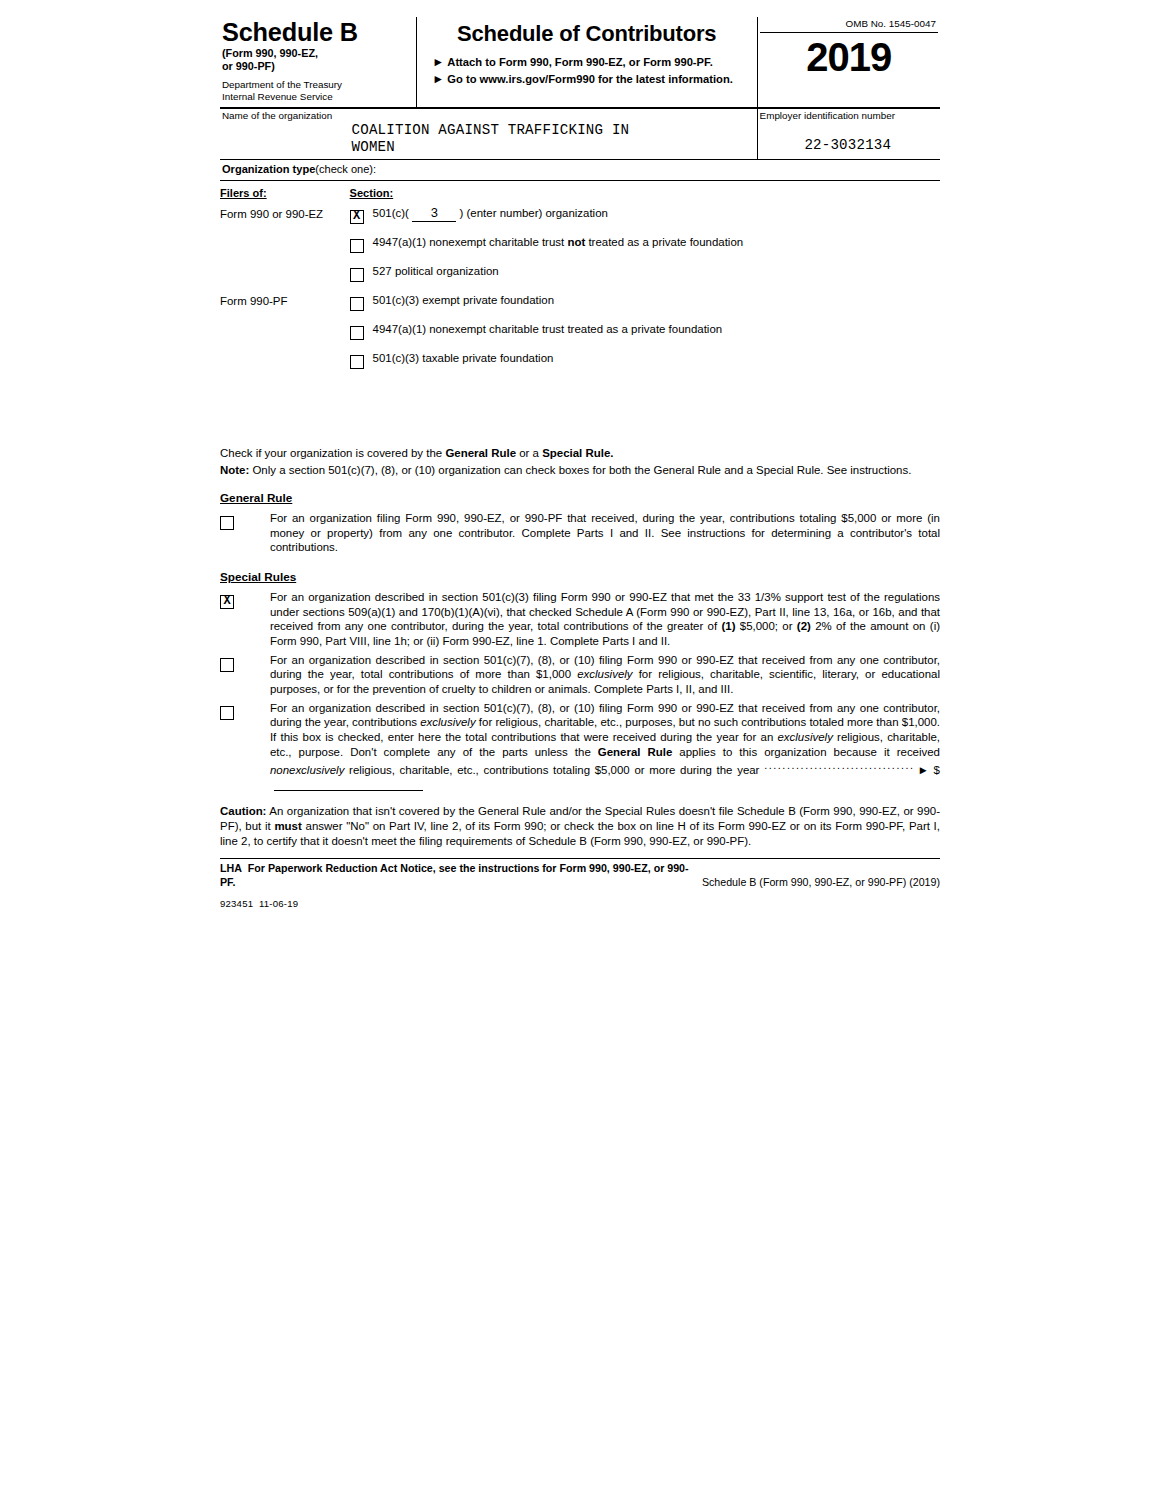Schedule B
(Form 990, 990-EZ,
or 990-PF)
Department of the Treasury
Internal Revenue Service
Schedule of Contributors
► Attach to Form 990, Form 990-EZ, or Form 990-PF.
► Go to www.irs.gov/Form990 for the latest information.
OMB No. 1545-0047
2019
Name of the organization
COALITION AGAINST TRAFFICKING IN
WOMEN
Employer identification number
22-3032134
Organization type(check one):
Filers of:
Section:
Form 990 or 990-EZ
X501(c)( 3 ) (enter number) organization
4947(a)(1) nonexempt charitable trust not treated as a private foundation
527 political organization
Form 990-PF
501(c)(3) exempt private foundation
4947(a)(1) nonexempt charitable trust treated as a private foundation
501(c)(3) taxable private foundation
Check if your organization is covered by the General Rule or a Special Rule.
Note: Only a section 501(c)(7), (8), or (10) organization can check boxes for both the General Rule and a Special Rule. See instructions.
General Rule
For an organization filing Form 990, 990-EZ, or 990-PF that received, during the year, contributions totaling $5,000 or more (in money or property) from any one contributor. Complete Parts I and II. See instructions for determining a contributor's total contributions.
Special Rules
X
For an organization described in section 501(c)(3) filing Form 990 or 990-EZ that met the 33 1/3% support test of the regulations under sections 509(a)(1) and 170(b)(1)(A)(vi), that checked Schedule A (Form 990 or 990-EZ), Part II, line 13, 16a, or 16b, and that received from any one contributor, during the year, total contributions of the greater of (1) $5,000; or (2) 2% of the amount on (i) Form 990, Part VIII, line 1h; or (ii) Form 990-EZ, line 1. Complete Parts I and II.
For an organization described in section 501(c)(7), (8), or (10) filing Form 990 or 990-EZ that received from any one contributor, during the year, total contributions of more than $1,000 exclusively for religious, charitable, scientific, literary, or educational purposes, or for the prevention of cruelty to children or animals. Complete Parts I, II, and III.
For an organization described in section 501(c)(7), (8), or (10) filing Form 990 or 990-EZ that received from any one contributor, during the year, contributions exclusively for religious, charitable, etc., purposes, but no such contributions totaled more than $1,000. If this box is checked, enter here the total contributions that were received during the year for an exclusively religious, charitable, etc., purpose. Don't complete any of the parts unless the General Rule applies to this organization because it received nonexclusively religious, charitable, etc., contributions totaling $5,000 or more during the year .......................................... ► $
Caution: An organization that isn't covered by the General Rule and/or the Special Rules doesn't file Schedule B (Form 990, 990-EZ, or 990-PF), but it must answer "No" on Part IV, line 2, of its Form 990; or check the box on line H of its Form 990-EZ or on its Form 990-PF, Part I, line 2, to certify that it doesn't meet the filing requirements of Schedule B (Form 990, 990-EZ, or 990-PF).
LHA For Paperwork Reduction Act Notice, see the instructions for Form 990, 990-EZ, or 990-PF.
Schedule B (Form 990, 990-EZ, or 990-PF) (2019)
923451 11-06-19